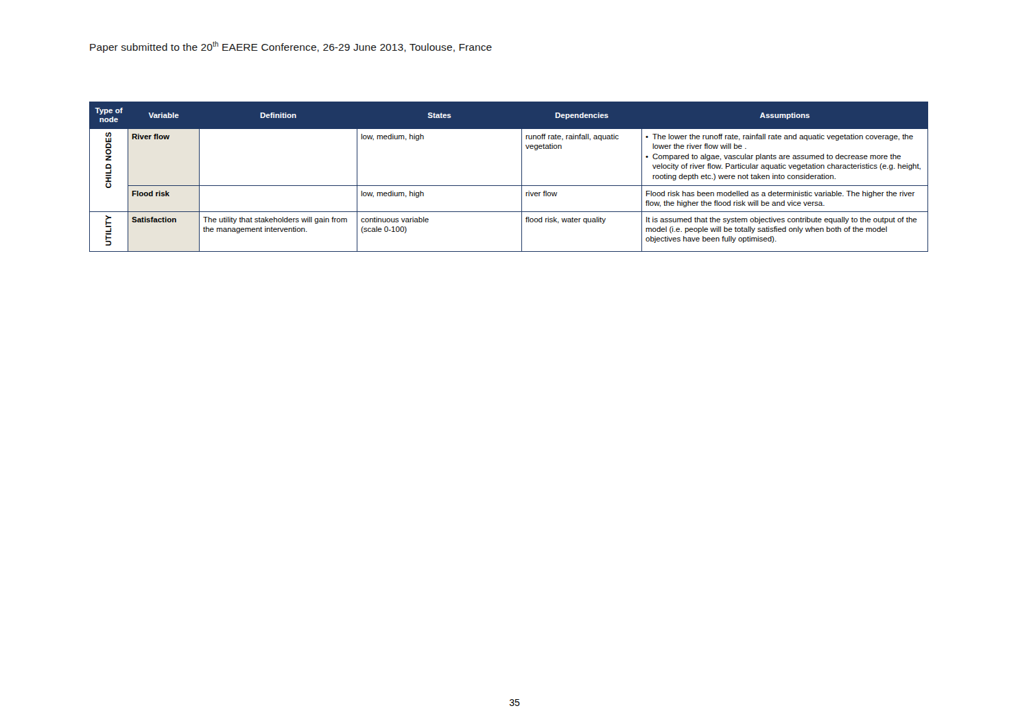Paper submitted to the 20th EAERE Conference, 26-29 June 2013, Toulouse, France
| Type of node | Variable | Definition | States | Dependencies | Assumptions |
| --- | --- | --- | --- | --- | --- |
| CHILD NODES | River flow | | low, medium, high | runoff rate, rainfall, aquatic vegetation | The lower the runoff rate, rainfall rate and aquatic vegetation coverage, the lower the river flow will be . Compared to algae, vascular plants are assumed to decrease more the velocity of river flow. Particular aquatic vegetation characteristics (e.g. height, rooting depth etc.) were not taken into consideration. |
| Flood risk | | low, medium, high | river flow | Flood risk has been modelled as a deterministic variable. The higher the river flow, the higher the flood risk will be and vice versa. |
| UTILITY | Satisfaction | The utility that stakeholders will gain from the management intervention. | continuous variable (scale 0-100) | flood risk, water quality | It is assumed that the system objectives contribute equally to the output of the model (i.e. people will be totally satisfied only when both of the model objectives have been fully optimised). |
35